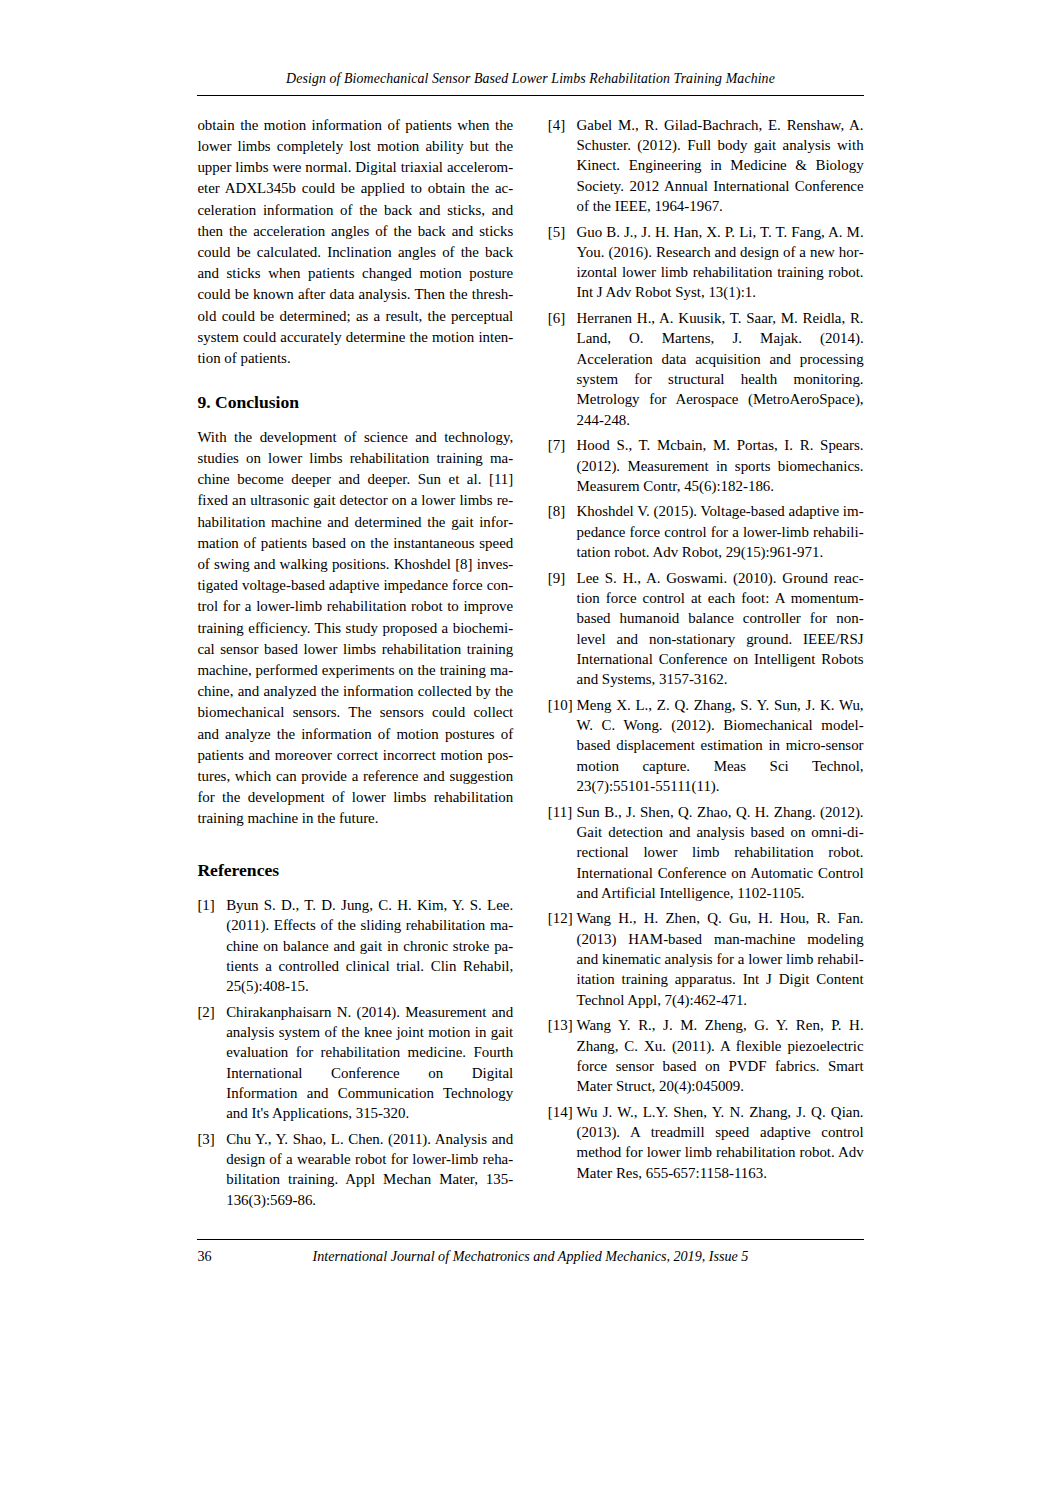Design of Biomechanical Sensor Based Lower Limbs Rehabilitation Training Machine
obtain the motion information of patients when the lower limbs completely lost motion ability but the upper limbs were normal. Digital triaxial accelerometer ADXL345b could be applied to obtain the acceleration information of the back and sticks, and then the acceleration angles of the back and sticks could be calculated. Inclination angles of the back and sticks when patients changed motion posture could be known after data analysis. Then the threshold could be determined; as a result, the perceptual system could accurately determine the motion intention of patients.
9. Conclusion
With the development of science and technology, studies on lower limbs rehabilitation training machine become deeper and deeper. Sun et al. [11] fixed an ultrasonic gait detector on a lower limbs rehabilitation machine and determined the gait information of patients based on the instantaneous speed of swing and walking positions. Khoshdel [8] investigated voltage-based adaptive impedance force control for a lower-limb rehabilitation robot to improve training efficiency. This study proposed a biochemical sensor based lower limbs rehabilitation training machine, performed experiments on the training machine, and analyzed the information collected by the biomechanical sensors. The sensors could collect and analyze the information of motion postures of patients and moreover correct incorrect motion postures, which can provide a reference and suggestion for the development of lower limbs rehabilitation training machine in the future.
References
Byun S. D., T. D. Jung, C. H. Kim, Y. S. Lee. (2011). Effects of the sliding rehabilitation machine on balance and gait in chronic stroke patients a controlled clinical trial. Clin Rehabil, 25(5):408-15.
Chirakanphaisarn N. (2014). Measurement and analysis system of the knee joint motion in gait evaluation for rehabilitation medicine. Fourth International Conference on Digital Information and Communication Technology and It's Applications, 315-320.
Chu Y., Y. Shao, L. Chen. (2011). Analysis and design of a wearable robot for lower-limb rehabilitation training. Appl Mechan Mater, 135-136(3):569-86.
Gabel M., R. Gilad-Bachrach, E. Renshaw, A. Schuster. (2012). Full body gait analysis with Kinect. Engineering in Medicine & Biology Society. 2012 Annual International Conference of the IEEE, 1964-1967.
Guo B. J., J. H. Han, X. P. Li, T. T. Fang, A. M. You. (2016). Research and design of a new horizontal lower limb rehabilitation training robot. Int J Adv Robot Syst, 13(1):1.
Herranen H., A. Kuusik, T. Saar, M. Reidla, R. Land, O. Martens, J. Majak. (2014). Acceleration data acquisition and processing system for structural health monitoring. Metrology for Aerospace (MetroAeroSpace), 244-248.
Hood S., T. Mcbain, M. Portas, I. R. Spears. (2012). Measurement in sports biomechanics. Measurem Contr, 45(6):182-186.
Khoshdel V. (2015). Voltage-based adaptive impedance force control for a lower-limb rehabilitation robot. Adv Robot, 29(15):961-971.
Lee S. H., A. Goswami. (2010). Ground reaction force control at each foot: A momentum-based humanoid balance controller for non-level and non-stationary ground. IEEE/RSJ International Conference on Intelligent Robots and Systems, 3157-3162.
Meng X. L., Z. Q. Zhang, S. Y. Sun, J. K. Wu, W. C. Wong. (2012). Biomechanical model-based displacement estimation in micro-sensor motion capture. Meas Sci Technol, 23(7):55101-55111(11).
Sun B., J. Shen, Q. Zhao, Q. H. Zhang. (2012). Gait detection and analysis based on omni-directional lower limb rehabilitation robot. International Conference on Automatic Control and Artificial Intelligence, 1102-1105.
Wang H., H. Zhen, Q. Gu, H. Hou, R. Fan. (2013) HAM-based man-machine modeling and kinematic analysis for a lower limb rehabilitation training apparatus. Int J Digit Content Technol Appl, 7(4):462-471.
Wang Y. R., J. M. Zheng, G. Y. Ren, P. H. Zhang, C. Xu. (2011). A flexible piezoelectric force sensor based on PVDF fabrics. Smart Mater Struct, 20(4):045009.
Wu J. W., L.Y. Shen, Y. N. Zhang, J. Q. Qian. (2013). A treadmill speed adaptive control method for lower limb rehabilitation robot. Adv Mater Res, 655-657:1158-1163.
36
International Journal of Mechatronics and Applied Mechanics, 2019, Issue 5